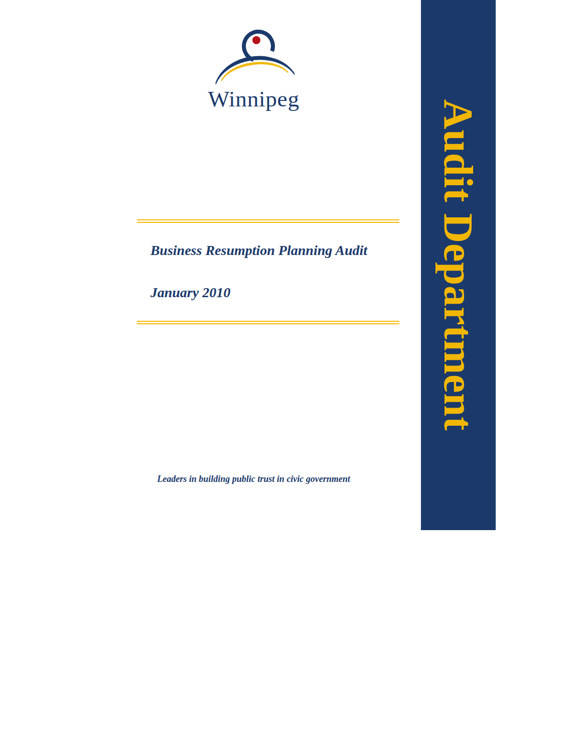Winnipeg
Business Resumption Planning Audit
January 2010
Leaders in building public trust in civic government
Audit Department